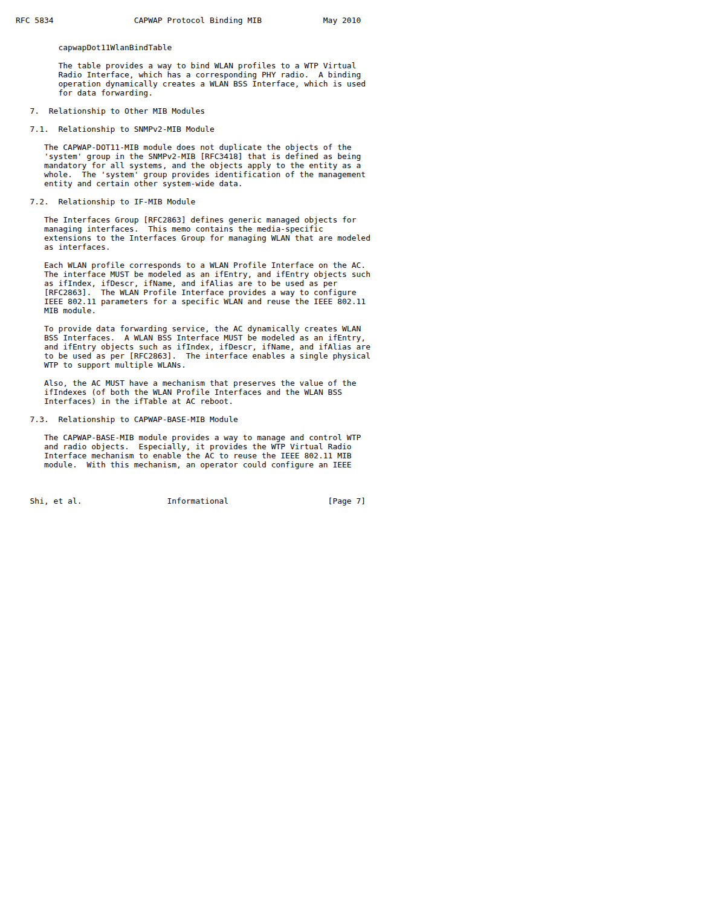RFC 5834 CAPWAP Protocol Binding MIB May 2010 capwapDot11WlanBindTable The table provides a way to bind WLAN profiles to a WTP Virtual Radio Interface, which has a corresponding PHY radio. A binding operation dynamically creates a WLAN BSS Interface, which is used for data forwarding. 7. Relationship to Other MIB Modules 7.1. Relationship to SNMPv2-MIB Module The CAPWAP-DOT11-MIB module does not duplicate the objects of the 'system' group in the SNMPv2-MIB [RFC3418] that is defined as being mandatory for all systems, and the objects apply to the entity as a whole. The 'system' group provides identification of the management entity and certain other system-wide data. 7.2. Relationship to IF-MIB Module The Interfaces Group [RFC2863] defines generic managed objects for managing interfaces. This memo contains the media-specific extensions to the Interfaces Group for managing WLAN that are modeled as interfaces. Each WLAN profile corresponds to a WLAN Profile Interface on the AC. The interface MUST be modeled as an ifEntry, and ifEntry objects such as ifIndex, ifDescr, ifName, and ifAlias are to be used as per [RFC2863]. The WLAN Profile Interface provides a way to configure IEEE 802.11 parameters for a specific WLAN and reuse the IEEE 802.11 MIB module. To provide data forwarding service, the AC dynamically creates WLAN BSS Interfaces. A WLAN BSS Interface MUST be modeled as an ifEntry, and ifEntry objects such as ifIndex, ifDescr, ifName, and ifAlias are to be used as per [RFC2863]. The interface enables a single physical WTP to support multiple WLANs. Also, the AC MUST have a mechanism that preserves the value of the ifIndexes (of both the WLAN Profile Interfaces and the WLAN BSS Interfaces) in the ifTable at AC reboot. 7.3. Relationship to CAPWAP-BASE-MIB Module The CAPWAP-BASE-MIB module provides a way to manage and control WTP and radio objects. Especially, it provides the WTP Virtual Radio Interface mechanism to enable the AC to reuse the IEEE 802.11 MIB module. With this mechanism, an operator could configure an IEEE Shi, et al. Informational [Page 7]